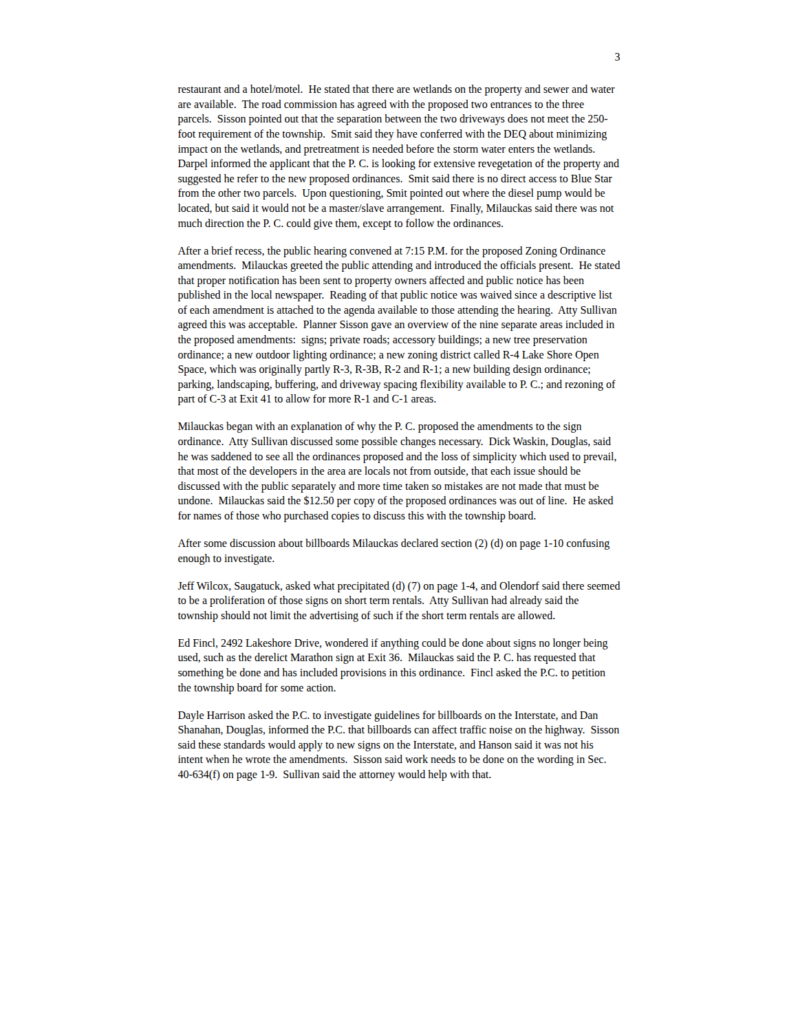3
restaurant and a hotel/motel. He stated that there are wetlands on the property and sewer and water are available. The road commission has agreed with the proposed two entrances to the three parcels. Sisson pointed out that the separation between the two driveways does not meet the 250-foot requirement of the township. Smit said they have conferred with the DEQ about minimizing impact on the wetlands, and pretreatment is needed before the storm water enters the wetlands. Darpel informed the applicant that the P. C. is looking for extensive revegetation of the property and suggested he refer to the new proposed ordinances. Smit said there is no direct access to Blue Star from the other two parcels. Upon questioning, Smit pointed out where the diesel pump would be located, but said it would not be a master/slave arrangement. Finally, Milauckas said there was not much direction the P. C. could give them, except to follow the ordinances.
After a brief recess, the public hearing convened at 7:15 P.M. for the proposed Zoning Ordinance amendments. Milauckas greeted the public attending and introduced the officials present. He stated that proper notification has been sent to property owners affected and public notice has been published in the local newspaper. Reading of that public notice was waived since a descriptive list of each amendment is attached to the agenda available to those attending the hearing. Atty Sullivan agreed this was acceptable. Planner Sisson gave an overview of the nine separate areas included in the proposed amendments: signs; private roads; accessory buildings; a new tree preservation ordinance; a new outdoor lighting ordinance; a new zoning district called R-4 Lake Shore Open Space, which was originally partly R-3, R-3B, R-2 and R-1; a new building design ordinance; parking, landscaping, buffering, and driveway spacing flexibility available to P. C.; and rezoning of part of C-3 at Exit 41 to allow for more R-1 and C-1 areas.
Milauckas began with an explanation of why the P. C. proposed the amendments to the sign ordinance. Atty Sullivan discussed some possible changes necessary. Dick Waskin, Douglas, said he was saddened to see all the ordinances proposed and the loss of simplicity which used to prevail, that most of the developers in the area are locals not from outside, that each issue should be discussed with the public separately and more time taken so mistakes are not made that must be undone. Milauckas said the $12.50 per copy of the proposed ordinances was out of line. He asked for names of those who purchased copies to discuss this with the township board.
After some discussion about billboards Milauckas declared section (2) (d) on page 1-10 confusing enough to investigate.
Jeff Wilcox, Saugatuck, asked what precipitated (d) (7) on page 1-4, and Olendorf said there seemed to be a proliferation of those signs on short term rentals. Atty Sullivan had already said the township should not limit the advertising of such if the short term rentals are allowed.
Ed Fincl, 2492 Lakeshore Drive, wondered if anything could be done about signs no longer being used, such as the derelict Marathon sign at Exit 36. Milauckas said the P. C. has requested that something be done and has included provisions in this ordinance. Fincl asked the P.C. to petition the township board for some action.
Dayle Harrison asked the P.C. to investigate guidelines for billboards on the Interstate, and Dan Shanahan, Douglas, informed the P.C. that billboards can affect traffic noise on the highway. Sisson said these standards would apply to new signs on the Interstate, and Hanson said it was not his intent when he wrote the amendments. Sisson said work needs to be done on the wording in Sec. 40-634(f) on page 1-9. Sullivan said the attorney would help with that.